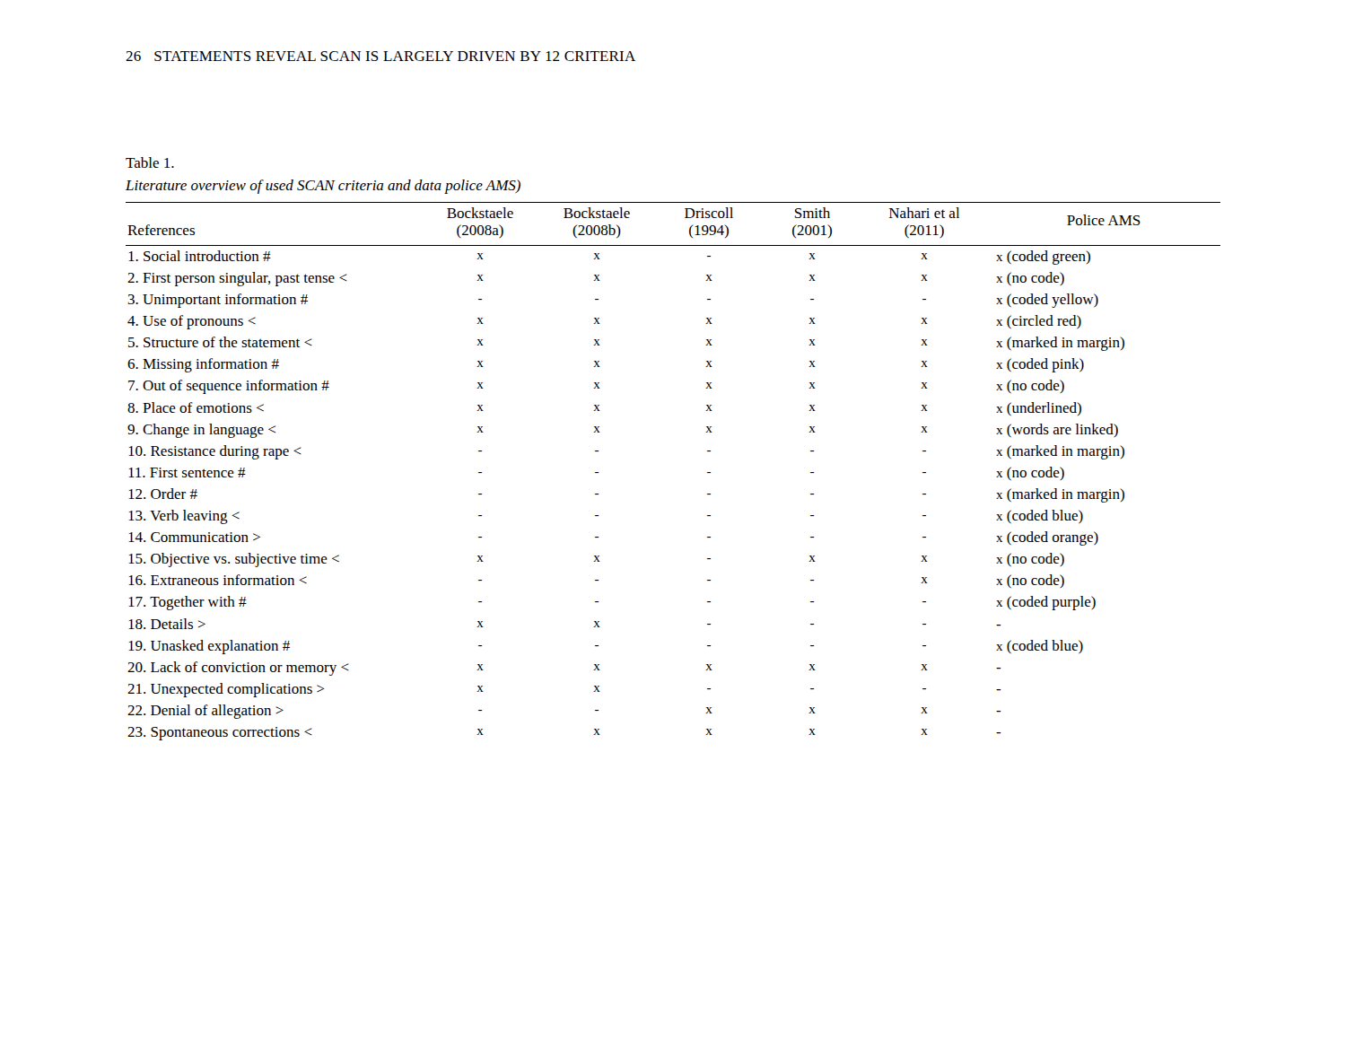26 STATEMENTS REVEAL SCAN IS LARGELY DRIVEN BY 12 CRITERIA
Table 1.
Literature overview of used SCAN criteria and data police AMS)
| References | Bockstaele (2008a) | Bockstaele (2008b) | Driscoll (1994) | Smith (2001) | Nahari et al (2011) | Police AMS |
| --- | --- | --- | --- | --- | --- | --- |
| 1. Social introduction # | x | x | - | x | x | x (coded green) |
| 2. First person singular, past tense < | x | x | x | x | x | x (no code) |
| 3. Unimportant information # | - | - | - | - | - | x (coded yellow) |
| 4. Use of pronouns < | x | x | x | x | x | x (circled red) |
| 5. Structure of the statement < | x | x | x | x | x | x (marked in margin) |
| 6. Missing information # | x | x | x | x | x | x (coded pink) |
| 7. Out of sequence information # | x | x | x | x | x | x (no code) |
| 8. Place of emotions < | x | x | x | x | x | x (underlined) |
| 9. Change in language < | x | x | x | x | x | x (words are linked) |
| 10. Resistance during rape < | - | - | - | - | - | x (marked in margin) |
| 11. First sentence # | - | - | - | - | - | x (no code) |
| 12. Order # | - | - | - | - | - | x (marked in margin) |
| 13. Verb leaving < | - | - | - | - | - | x (coded blue) |
| 14. Communication > | - | - | - | - | - | x (coded orange) |
| 15. Objective vs. subjective time < | x | x | - | x | x | x (no code) |
| 16. Extraneous information < | - | - | - | - | x | x (no code) |
| 17. Together with # | - | - | - | - | - | x (coded purple) |
| 18. Details > | x | x | - | - | - | - |
| 19. Unasked explanation # | - | - | - | - | - | x (coded blue) |
| 20. Lack of conviction or memory < | x | x | x | x | x | - |
| 21. Unexpected complications > | x | x | - | - | - | - |
| 22. Denial of allegation > | - | - | x | x | x | - |
| 23. Spontaneous corrections < | x | x | x | x | x | - |